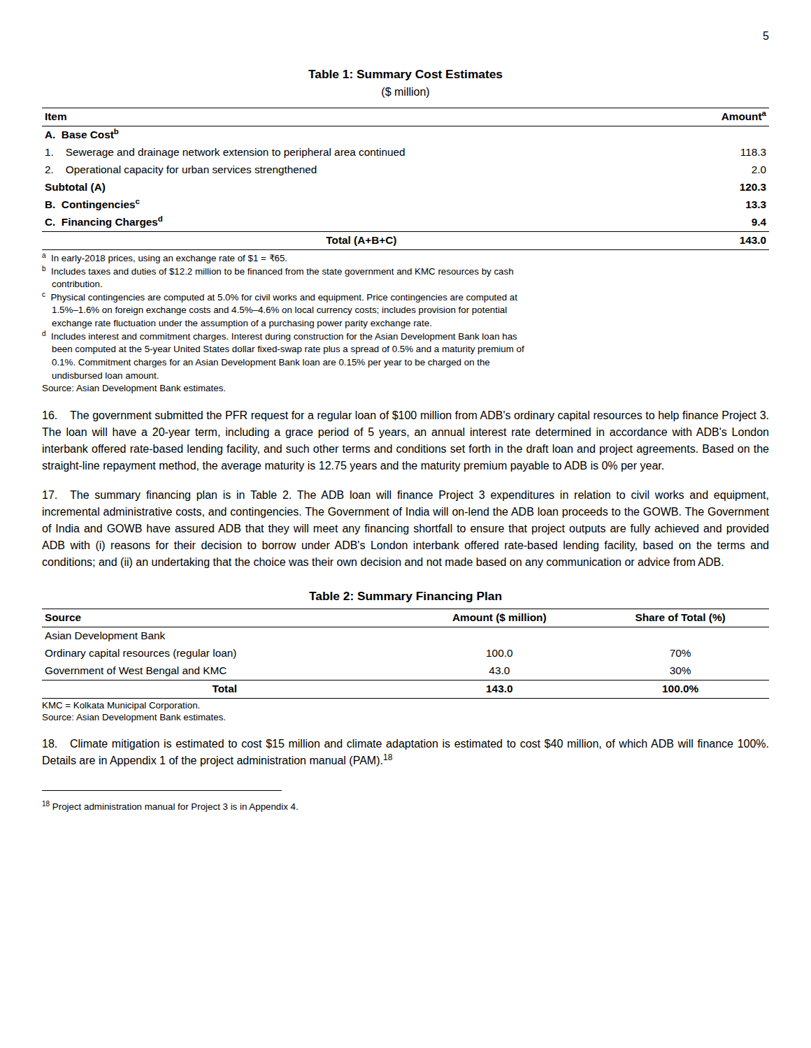5
Table 1: Summary Cost Estimates
($ million)
| Item | Amount a |
| --- | --- |
| A. Base Cost b | |
| 1. Sewerage and drainage network extension to peripheral area continued | 118.3 |
| 2. Operational capacity for urban services strengthened | 2.0 |
| Subtotal (A) | 120.3 |
| B. Contingencies c | 13.3 |
| C. Financing Charges d | 9.4 |
| Total (A+B+C) | 143.0 |
a In early-2018 prices, using an exchange rate of $1 = ₹65.
b Includes taxes and duties of $12.2 million to be financed from the state government and KMC resources by cash
contribution.
c Physical contingencies are computed at 5.0% for civil works and equipment. Price contingencies are computed at
1.5%–1.6% on foreign exchange costs and 4.5%–4.6% on local currency costs; includes provision for potential
exchange rate fluctuation under the assumption of a purchasing power parity exchange rate.
d Includes interest and commitment charges. Interest during construction for the Asian Development Bank loan has
been computed at the 5-year United States dollar fixed-swap rate plus a spread of 0.5% and a maturity premium of
0.1%. Commitment charges for an Asian Development Bank loan are 0.15% per year to be charged on the
undisbursed loan amount.
Source: Asian Development Bank estimates.
16. The government submitted the PFR request for a regular loan of $100 million from ADB's ordinary capital resources to help finance Project 3. The loan will have a 20-year term, including a grace period of 5 years, an annual interest rate determined in accordance with ADB's London interbank offered rate-based lending facility, and such other terms and conditions set forth in the draft loan and project agreements. Based on the straight-line repayment method, the average maturity is 12.75 years and the maturity premium payable to ADB is 0% per year.
17. The summary financing plan is in Table 2. The ADB loan will finance Project 3 expenditures in relation to civil works and equipment, incremental administrative costs, and contingencies. The Government of India will on-lend the ADB loan proceeds to the GOWB. The Government of India and GOWB have assured ADB that they will meet any financing shortfall to ensure that project outputs are fully achieved and provided ADB with (i) reasons for their decision to borrow under ADB's London interbank offered rate-based lending facility, based on the terms and conditions; and (ii) an undertaking that the choice was their own decision and not made based on any communication or advice from ADB.
Table 2: Summary Financing Plan
| Source | Amount ($ million) | Share of Total (%) |
| --- | --- | --- |
| Asian Development Bank | | |
| Ordinary capital resources (regular loan) | 100.0 | 70% |
| Government of West Bengal and KMC | 43.0 | 30% |
| Total | 143.0 | 100.0% |
KMC = Kolkata Municipal Corporation.
Source: Asian Development Bank estimates.
18. Climate mitigation is estimated to cost $15 million and climate adaptation is estimated to cost $40 million, of which ADB will finance 100%. Details are in Appendix 1 of the project administration manual (PAM).18
18 Project administration manual for Project 3 is in Appendix 4.